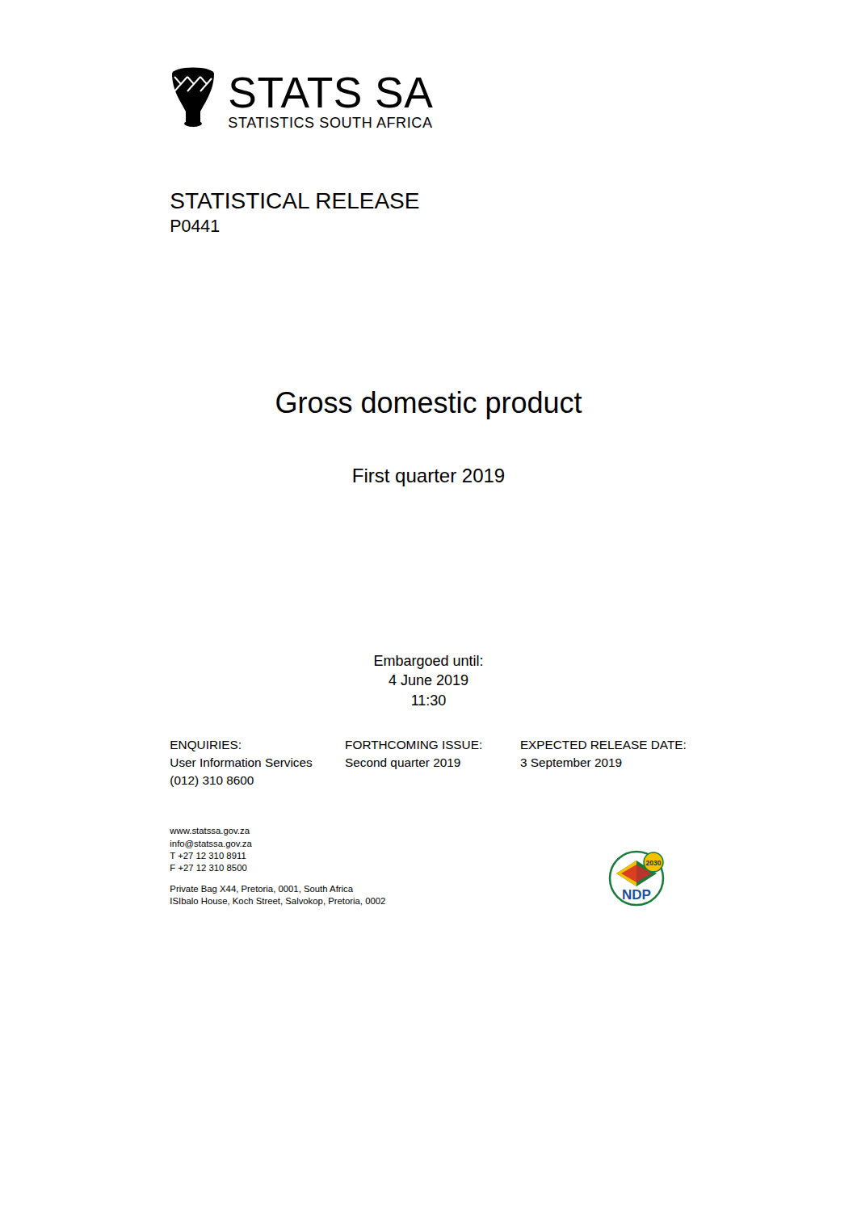STATS SA
STATISTICS SOUTH AFRICA
STATISTICAL RELEASE
P0441
Gross domestic product
First quarter 2019
Embargoed until:
4 June 2019
11:30
ENQUIRIES:
User Information Services
(012) 310 8600
FORTHCOMING ISSUE:
Second quarter 2019
EXPECTED RELEASE DATE:
3 September 2019
www.statssa.gov.za
info@statssa.gov.za
T +27 12 310 8911
F +27 12 310 8500
Private Bag X44, Pretoria, 0001, South Africa
ISIbalo House, Koch Street, Salvokop, Pretoria, 0002
2030 NDP